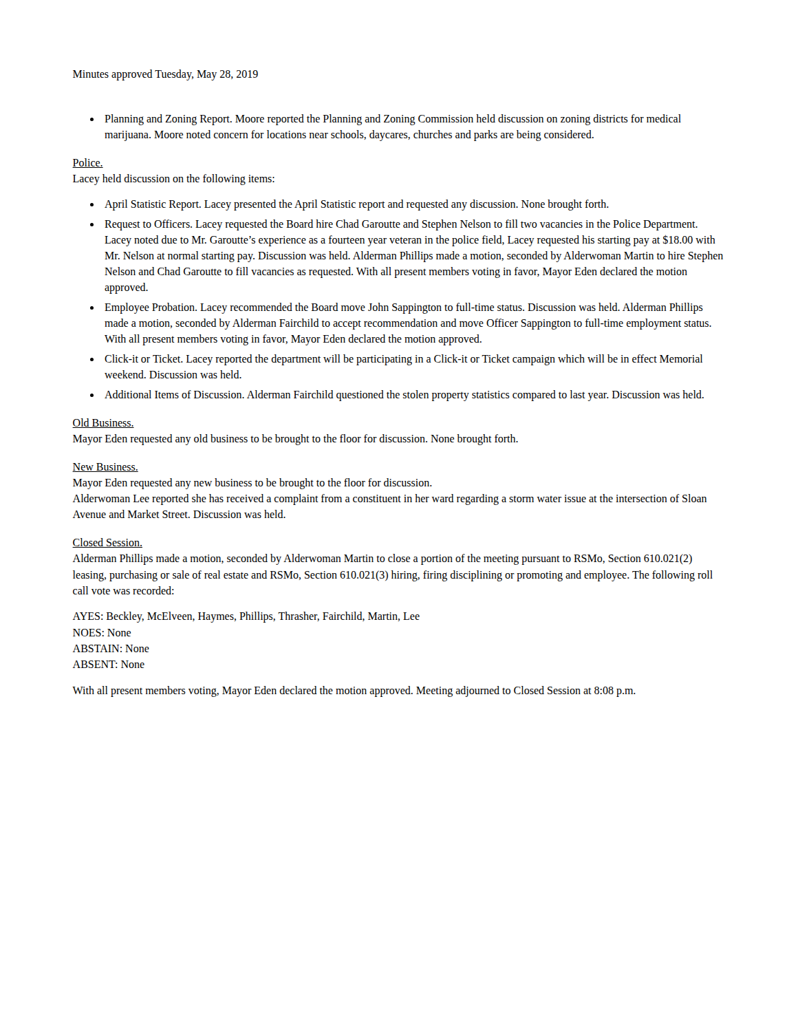Minutes approved Tuesday, May 28, 2019
Planning and Zoning Report. Moore reported the Planning and Zoning Commission held discussion on zoning districts for medical marijuana. Moore noted concern for locations near schools, daycares, churches and parks are being considered.
Police.
Lacey held discussion on the following items:
April Statistic Report. Lacey presented the April Statistic report and requested any discussion. None brought forth.
Request to Officers. Lacey requested the Board hire Chad Garoutte and Stephen Nelson to fill two vacancies in the Police Department. Lacey noted due to Mr. Garoutte’s experience as a fourteen year veteran in the police field, Lacey requested his starting pay at $18.00 with Mr. Nelson at normal starting pay. Discussion was held. Alderman Phillips made a motion, seconded by Alderwoman Martin to hire Stephen Nelson and Chad Garoutte to fill vacancies as requested. With all present members voting in favor, Mayor Eden declared the motion approved.
Employee Probation. Lacey recommended the Board move John Sappington to full-time status. Discussion was held. Alderman Phillips made a motion, seconded by Alderman Fairchild to accept recommendation and move Officer Sappington to full-time employment status. With all present members voting in favor, Mayor Eden declared the motion approved.
Click-it or Ticket. Lacey reported the department will be participating in a Click-it or Ticket campaign which will be in effect Memorial weekend. Discussion was held.
Additional Items of Discussion. Alderman Fairchild questioned the stolen property statistics compared to last year. Discussion was held.
Old Business.
Mayor Eden requested any old business to be brought to the floor for discussion. None brought forth.
New Business.
Mayor Eden requested any new business to be brought to the floor for discussion.
Alderwoman Lee reported she has received a complaint from a constituent in her ward regarding a storm water issue at the intersection of Sloan Avenue and Market Street. Discussion was held.
Closed Session.
Alderman Phillips made a motion, seconded by Alderwoman Martin to close a portion of the meeting pursuant to RSMo, Section 610.021(2) leasing, purchasing or sale of real estate and RSMo, Section 610.021(3) hiring, firing disciplining or promoting and employee. The following roll call vote was recorded:
AYES: Beckley, McElveen, Haymes, Phillips, Thrasher, Fairchild, Martin, Lee
NOES: None
ABSTAIN: None
ABSENT: None
With all present members voting, Mayor Eden declared the motion approved. Meeting adjourned to Closed Session at 8:08 p.m.